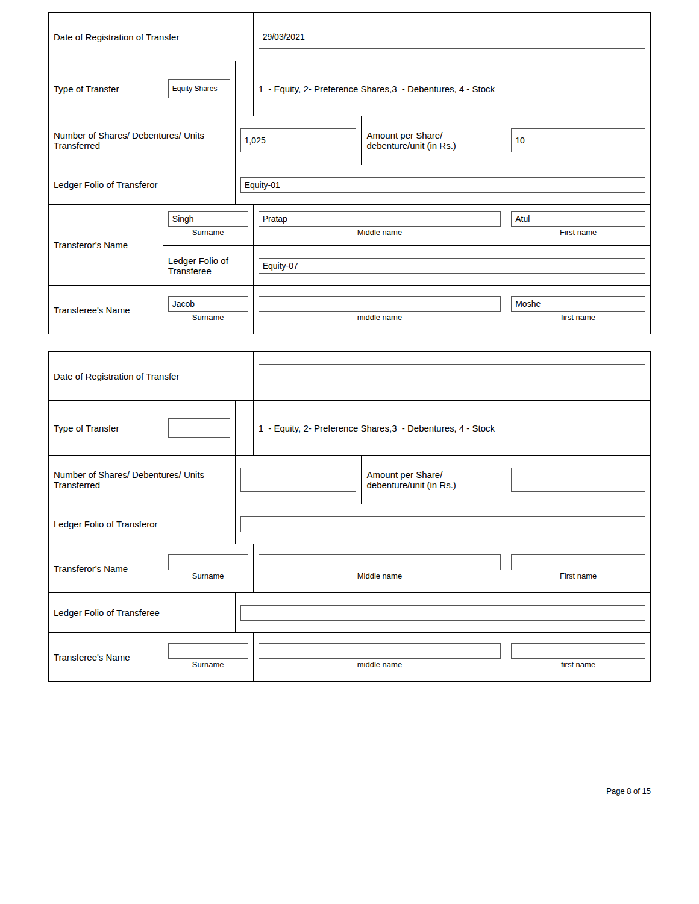| Date of Registration of Transfer | 29/03/2021 |
| Type of Transfer | Equity Shares | | 1 - Equity, 2- Preference Shares,3 - Debentures, 4 - Stock |
| Number of Shares/ Debentures/ Units Transferred | 1,025 | Amount per Share/ debenture/unit (in Rs.) | 10 |
| Ledger Folio of Transferor | Equity-01 |
| Transferor's Name | Singh Surname | Pratap Middle name | Atul First name |
| Ledger Folio of Transferee | Equity-07 |
| Transferee's Name | Jacob Surname | middle name | Moshe first name |
| Date of Registration of Transfer | |
| Type of Transfer | | | 1 - Equity, 2- Preference Shares,3 - Debentures, 4 - Stock |
| Number of Shares/ Debentures/ Units Transferred | | Amount per Share/ debenture/unit (in Rs.) | |
| Ledger Folio of Transferor | |
| Transferor's Name | Surname | Middle name | First name |
| Ledger Folio of Transferee | |
| Transferee's Name | Surname | middle name | first name |
Page 8 of 15